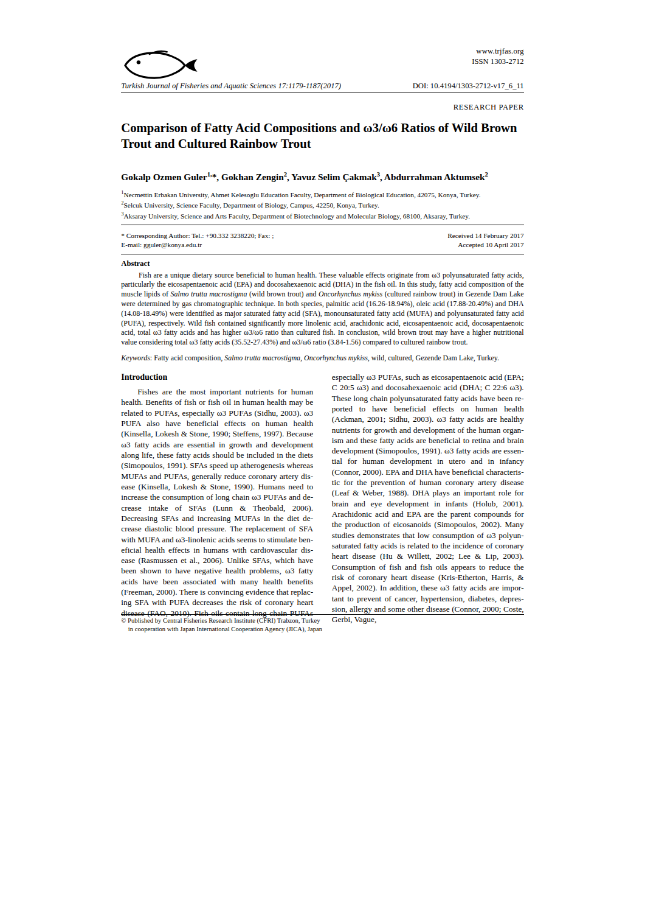www.trjfas.org
ISSN 1303-2712
Turkish Journal of Fisheries and Aquatic Sciences 17:1179-1187(2017)
DOI: 10.4194/1303-2712-v17_6_11
RESEARCH PAPER
Comparison of Fatty Acid Compositions and ω3/ω6 Ratios of Wild Brown Trout and Cultured Rainbow Trout
Gokalp Ozmen Guler1,*, Gokhan Zengin2, Yavuz Selim Çakmak3, Abdurrahman Aktumsek2
1Necmettin Erbakan University, Ahmet Kelesoglu Education Faculty, Department of Biological Education, 42075, Konya, Turkey.
2Selcuk University, Science Faculty, Department of Biology, Campus, 42250, Konya, Turkey.
3Aksaray University, Science and Arts Faculty, Department of Biotechnology and Molecular Biology, 68100, Aksaray, Turkey.
* Corresponding Author: Tel.: +90.332 3238220; Fax: ;
E-mail: gguler@konya.edu.tr
Received 14 February 2017
Accepted 10 April 2017
Abstract
Fish are a unique dietary source beneficial to human health. These valuable effects originate from ω3 polyunsaturated fatty acids, particularly the eicosapentaenoic acid (EPA) and docosahexaenoic acid (DHA) in the fish oil. In this study, fatty acid composition of the muscle lipids of Salmo trutta macrostigma (wild brown trout) and Oncorhynchus mykiss (cultured rainbow trout) in Gezende Dam Lake were determined by gas chromatographic technique. In both species, palmitic acid (16.26-18.94%), oleic acid (17.88-20.49%) and DHA (14.08-18.49%) were identified as major saturated fatty acid (SFA), monounsaturated fatty acid (MUFA) and polyunsaturated fatty acid (PUFA), respectively. Wild fish contained significantly more linolenic acid, arachidonic acid, eicosapentaenoic acid, docosapentaenoic acid, total ω3 fatty acids and has higher ω3/ω6 ratio than cultured fish. In conclusion, wild brown trout may have a higher nutritional value considering total ω3 fatty acids (35.52-27.43%) and ω3/ω6 ratio (3.84-1.56) compared to cultured rainbow trout.
Keywords: Fatty acid composition, Salmo trutta macrostigma, Oncorhynchus mykiss, wild, cultured, Gezende Dam Lake, Turkey.
Introduction
Fishes are the most important nutrients for human health. Benefits of fish or fish oil in human health may be related to PUFAs, especially ω3 PUFAs (Sidhu, 2003). ω3 PUFA also have beneficial effects on human health (Kinsella, Lokesh & Stone, 1990; Steffens, 1997). Because ω3 fatty acids are essential in growth and development along life, these fatty acids should be included in the diets (Simopoulos, 1991). SFAs speed up atherogenesis whereas MUFAs and PUFAs, generally reduce coronary artery disease (Kinsella, Lokesh & Stone, 1990). Humans need to increase the consumption of long chain ω3 PUFAs and decrease intake of SFAs (Lunn & Theobald, 2006). Decreasing SFAs and increasing MUFAs in the diet decrease diastolic blood pressure. The replacement of SFA with MUFA and ω3-linolenic acids seems to stimulate beneficial health effects in humans with cardiovascular disease (Rasmussen et al., 2006). Unlike SFAs, which have been shown to have negative health problems, ω3 fatty acids have been associated with many health benefits (Freeman, 2000). There is convincing evidence that replacing SFA with PUFA decreases the risk of coronary heart disease (FAO, 2010). Fish oils contain long chain PUFAs especially ω3 PUFAs, such as eicosapentaenoic acid (EPA; C 20:5 ω3) and docosahexaenoic acid (DHA; C 22:6 ω3). These long chain polyunsaturated fatty acids have been reported to have beneficial effects on human health (Ackman, 2001; Sidhu, 2003). ω3 fatty acids are healthy nutrients for growth and development of the human organism and these fatty acids are beneficial to retina and brain development (Simopoulos, 1991). ω3 fatty acids are essential for human development in utero and in infancy (Connor, 2000). EPA and DHA have beneficial characteristic for the prevention of human coronary artery disease (Leaf & Weber, 1988). DHA plays an important role for brain and eye development in infants (Holub, 2001). Arachidonic acid and EPA are the parent compounds for the production of eicosanoids (Simopoulos, 2002). Many studies demonstrates that low consumption of ω3 polyunsaturated fatty acids is related to the incidence of coronary heart disease (Hu & Willett, 2002; Lee & Lip, 2003). Consumption of fish and fish oils appears to reduce the risk of coronary heart disease (Kris-Etherton, Harris, & Appel, 2002). In addition, these ω3 fatty acids are important to prevent of cancer, hypertension, diabetes, depression, allergy and some other disease (Connor, 2000; Coste, Gerbi, Vague,
© Published by Central Fisheries Research Institute (CFRI) Trabzon, Turkey
in cooperation with Japan International Cooperation Agency (JICA), Japan